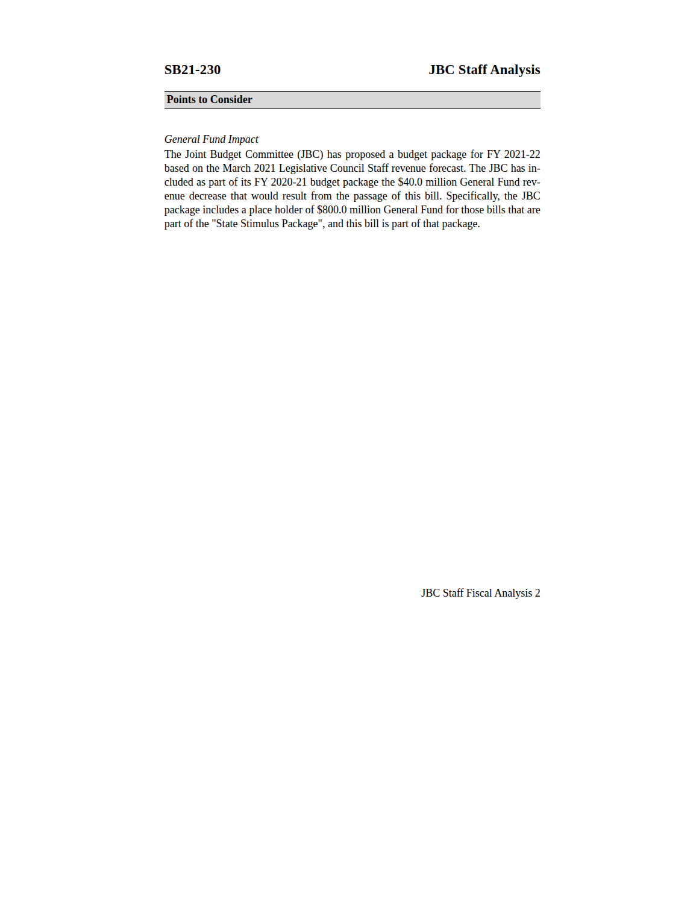SB21-230 JBC Staff Analysis
Points to Consider
General Fund Impact
The Joint Budget Committee (JBC) has proposed a budget package for FY 2021-22 based on the March 2021 Legislative Council Staff revenue forecast. The JBC has included as part of its FY 2020-21 budget package the $40.0 million General Fund revenue decrease that would result from the passage of this bill. Specifically, the JBC package includes a place holder of $800.0 million General Fund for those bills that are part of the "State Stimulus Package", and this bill is part of that package.
JBC Staff Fiscal Analysis 2